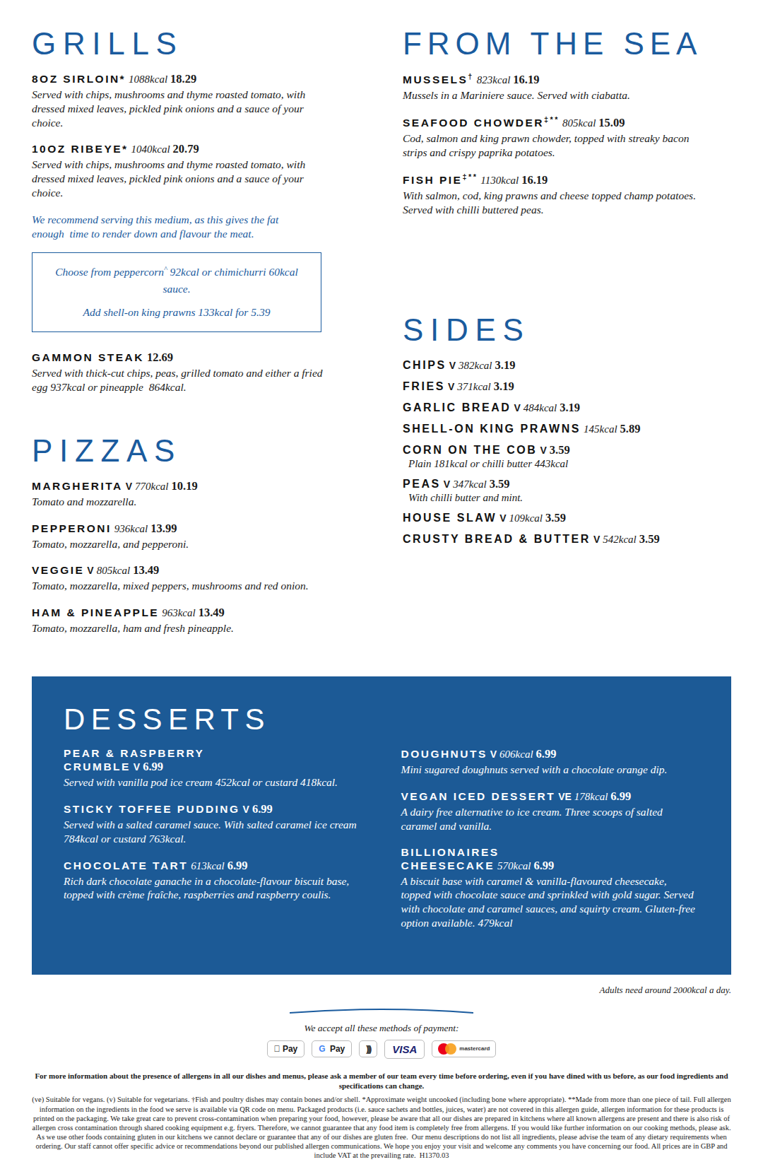GRILLS
8OZ SIRLOIN* 1088kcal 18.29
Served with chips, mushrooms and thyme roasted tomato, with dressed mixed leaves, pickled pink onions and a sauce of your choice.
10OZ RIBEYE* 1040kcal 20.79
Served with chips, mushrooms and thyme roasted tomato, with dressed mixed leaves, pickled pink onions and a sauce of your choice.
We recommend serving this medium, as this gives the fat enough time to render down and flavour the meat.
Choose from peppercorn^ 92kcal or chimichurri 60kcal sauce.
Add shell-on king prawns 133kcal for 5.39
GAMMON STEAK 12.69
Served with thick-cut chips, peas, grilled tomato and either a fried egg 937kcal or pineapple 864kcal.
PIZZAS
MARGHERITA V 770kcal 10.19
Tomato and mozzarella.
PEPPERONI 936kcal 13.99
Tomato, mozzarella, and pepperoni.
VEGGIE V 805kcal 13.49
Tomato, mozzarella, mixed peppers, mushrooms and red onion.
HAM & PINEAPPLE 963kcal 13.49
Tomato, mozzarella, ham and fresh pineapple.
FROM THE SEA
MUSSELS† 823kcal 16.19
Mussels in a Mariniere sauce. Served with ciabatta.
SEAFOOD CHOWDER‡** 805kcal 15.09
Cod, salmon and king prawn chowder, topped with streaky bacon strips and crispy paprika potatoes.
FISH PIE‡** 1130kcal 16.19
With salmon, cod, king prawns and cheese topped champ potatoes. Served with chilli buttered peas.
SIDES
CHIPS V 382kcal 3.19
FRIES V 371kcal 3.19
GARLIC BREAD V 484kcal 3.19
SHELL-ON KING PRAWNS 145kcal 5.89
CORN ON THE COB V 3.59
Plain 181kcal or chilli butter 443kcal
PEAS V 347kcal 3.59
With chilli butter and mint.
HOUSE SLAW V 109kcal 3.59
CRUSTY BREAD & BUTTER V 542kcal 3.59
DESSERTS
PEAR & RASPBERRY
CRUMBLE V 6.99
Served with vanilla pod ice cream 452kcal or custard 418kcal.
STICKY TOFFEE PUDDING V 6.99
Served with a salted caramel sauce. With salted caramel ice cream 784kcal or custard 763kcal.
CHOCOLATE TART 613kcal 6.99
Rich dark chocolate ganache in a chocolate-flavour biscuit base, topped with crème fraîche, raspberries and raspberry coulis.
DOUGHNUTS V 606kcal 6.99
Mini sugared doughnuts served with a chocolate orange dip.
VEGAN ICED DESSERT VE 178kcal 6.99
A dairy free alternative to ice cream. Three scoops of salted caramel and vanilla.
BILLIONAIRES
CHEESECAKE 570kcal 6.99
A biscuit base with caramel & vanilla-flavoured cheesecake, topped with chocolate sauce and sprinkled with gold sugar. Served with chocolate and caramel sauces, and squirty cream. Gluten-free option available. 479kcal
Adults need around 2000kcal a day.
We accept all these methods of payment:
 Pay G Pay ))) VISA mastercard
For more information about the presence of allergens in all our dishes and menus, please ask a member of our team every time before ordering, even if you have dined with us before, as our food ingredients and specifications can change.
(ve) Suitable for vegans. (v) Suitable for vegetarians. †Fish and poultry dishes may contain bones and/or shell. *Approximate weight uncooked (including bone where appropriate). **Made from more than one piece of tail. Full allergen information on the ingredients in the food we serve is available via QR code on menu. Packaged products (i.e. sauce sachets and bottles, juices, water) are not covered in this allergen guide, allergen information for these products is printed on the packaging. We take great care to prevent cross-contamination when preparing your food, however, please be aware that all our dishes are prepared in kitchens where all known allergens are present and there is also risk of allergen cross contamination through shared cooking equipment e.g. fryers. Therefore, we cannot guarantee that any food item is completely free from allergens. If you would like further information on our cooking methods, please ask. As we use other foods containing gluten in our kitchens we cannot declare or guarantee that any of our dishes are gluten free. Our menu descriptions do not list all ingredients, please advise the team of any dietary requirements when ordering. Our staff cannot offer specific advice or recommendations beyond our published allergen communications. We hope you enjoy your visit and welcome any comments you have concerning our food. All prices are in GBP and include VAT at the prevailing rate. H1370.03